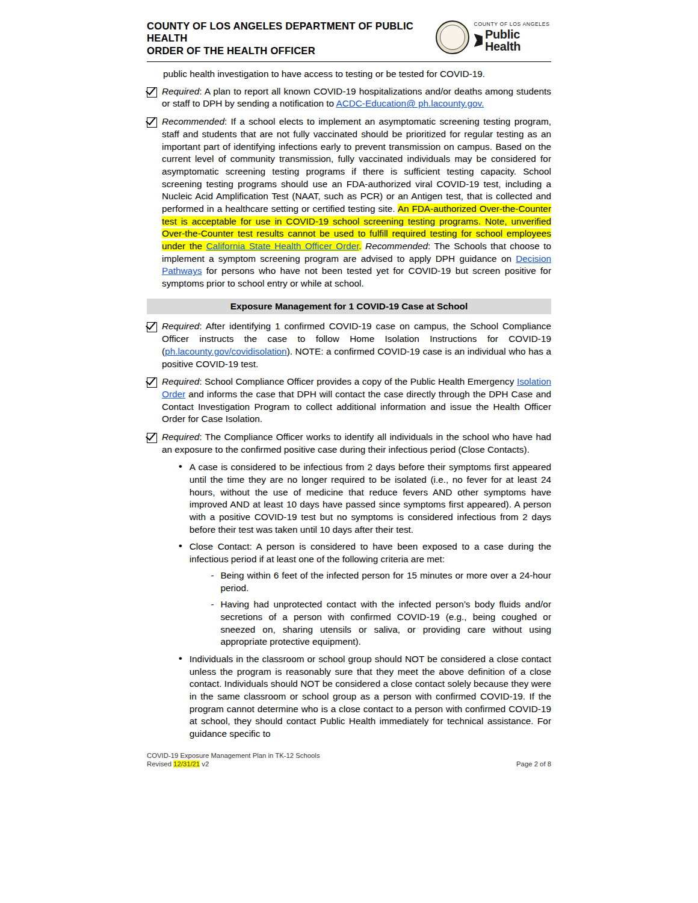COUNTY OF LOS ANGELES DEPARTMENT OF PUBLIC HEALTH
ORDER OF THE HEALTH OFFICER
County of Los Angeles Public Health
public health investigation to have access to testing or be tested for COVID-19.
Required: A plan to report all known COVID-19 hospitalizations and/or deaths among students or staff to DPH by sending a notification to ACDC-Education@ ph.lacounty.gov.
Recommended: If a school elects to implement an asymptomatic screening testing program, staff and students that are not fully vaccinated should be prioritized for regular testing as an important part of identifying infections early to prevent transmission on campus. Based on the current level of community transmission, fully vaccinated individuals may be considered for asymptomatic screening testing programs if there is sufficient testing capacity. School screening testing programs should use an FDA-authorized viral COVID-19 test, including a Nucleic Acid Amplification Test (NAAT, such as PCR) or an Antigen test, that is collected and performed in a healthcare setting or certified testing site. An FDA-authorized Over-the-Counter test is acceptable for use in COVID-19 school screening testing programs. Note, unverified Over-the-Counter test results cannot be used to fulfill required testing for school employees under the California State Health Officer Order. Recommended: The Schools that choose to implement a symptom screening program are advised to apply DPH guidance on Decision Pathways for persons who have not been tested yet for COVID-19 but screen positive for symptoms prior to school entry or while at school.
Exposure Management for 1 COVID-19 Case at School
Required: After identifying 1 confirmed COVID-19 case on campus, the School Compliance Officer instructs the case to follow Home Isolation Instructions for COVID-19 (ph.lacounty.gov/covidisolation). NOTE: a confirmed COVID-19 case is an individual who has a positive COVID-19 test.
Required: School Compliance Officer provides a copy of the Public Health Emergency Isolation Order and informs the case that DPH will contact the case directly through the DPH Case and Contact Investigation Program to collect additional information and issue the Health Officer Order for Case Isolation.
Required: The Compliance Officer works to identify all individuals in the school who have had an exposure to the confirmed positive case during their infectious period (Close Contacts).
A case is considered to be infectious from 2 days before their symptoms first appeared until the time they are no longer required to be isolated (i.e., no fever for at least 24 hours, without the use of medicine that reduce fevers AND other symptoms have improved AND at least 10 days have passed since symptoms first appeared). A person with a positive COVID-19 test but no symptoms is considered infectious from 2 days before their test was taken until 10 days after their test.
Close Contact: A person is considered to have been exposed to a case during the infectious period if at least one of the following criteria are met:
Being within 6 feet of the infected person for 15 minutes or more over a 24-hour period.
Having had unprotected contact with the infected person’s body fluids and/or secretions of a person with confirmed COVID-19 (e.g., being coughed or sneezed on, sharing utensils or saliva, or providing care without using appropriate protective equipment).
Individuals in the classroom or school group should NOT be considered a close contact unless the program is reasonably sure that they meet the above definition of a close contact. Individuals should NOT be considered a close contact solely because they were in the same classroom or school group as a person with confirmed COVID-19. If the program cannot determine who is a close contact to a person with confirmed COVID-19 at school, they should contact Public Health immediately for technical assistance. For guidance specific to
COVID-19 Exposure Management Plan in TK-12 Schools
Revised 12/31/21 v2
Page 2 of 8